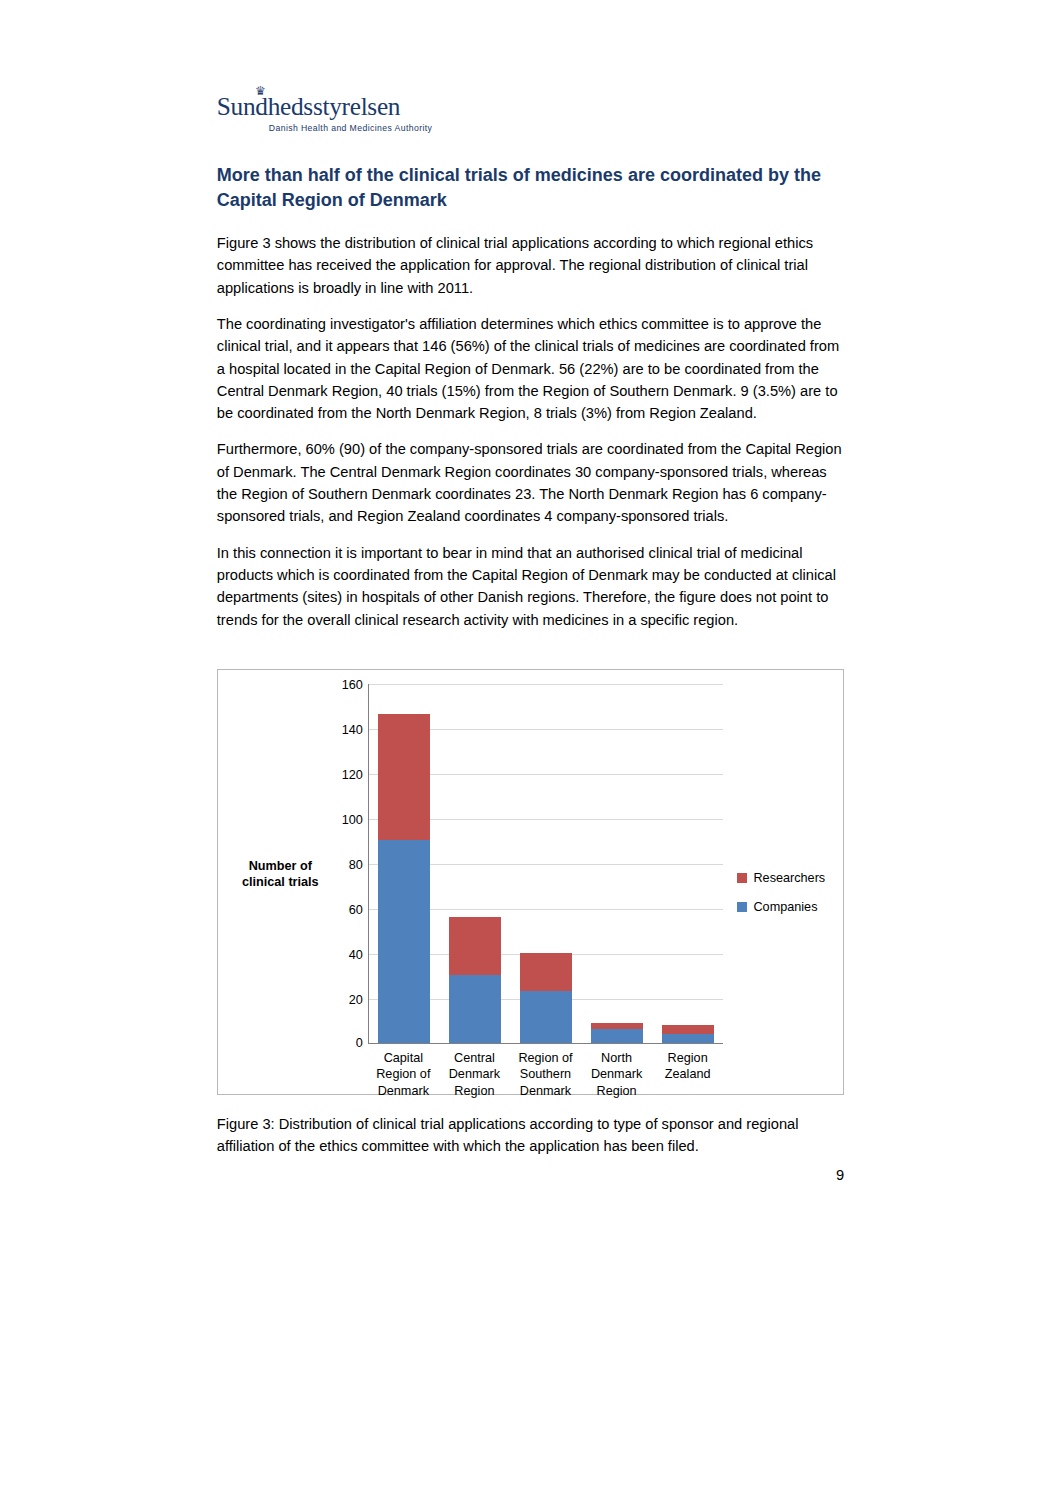♛Sundhedsstyrelsen
Danish Health and Medicines Authority
More than half of the clinical trials of medicines are coordinated by the Capital Region of Denmark
Figure 3 shows the distribution of clinical trial applications according to which regional ethics committee has received the application for approval. The regional distribution of clinical trial applications is broadly in line with 2011.
The coordinating investigator's affiliation determines which ethics committee is to approve the clinical trial, and it appears that 146 (56%) of the clinical trials of medicines are coordinated from a hospital located in the Capital Region of Denmark. 56 (22%) are to be coordinated from the Central Denmark Region, 40 trials (15%) from the Region of Southern Denmark. 9 (3.5%) are to be coordinated from the North Denmark Region, 8 trials (3%) from Region Zealand.
Furthermore, 60% (90) of the company-sponsored trials are coordinated from the Capital Region of Denmark. The Central Denmark Region coordinates 30 company-sponsored trials, whereas the Region of Southern Denmark coordinates 23. The North Denmark Region has 6 company-sponsored trials, and Region Zealand coordinates 4 company-sponsored trials.
In this connection it is important to bear in mind that an authorised clinical trial of medicinal products which is coordinated from the Capital Region of Denmark may be conducted at clinical departments (sites) in hospitals of other Danish regions. Therefore, the figure does not point to trends for the overall clinical research activity with medicines in a specific region.
Number of clinical trials
160
140
120
100
80
60
40
20
0
Capital Region of Denmark
Central Denmark Region
Region of Southern Denmark
North Denmark Region
Region Zealand
Researchers
Companies
Figure 3: Distribution of clinical trial applications according to type of sponsor and regional affiliation of the ethics committee with which the application has been filed.
9